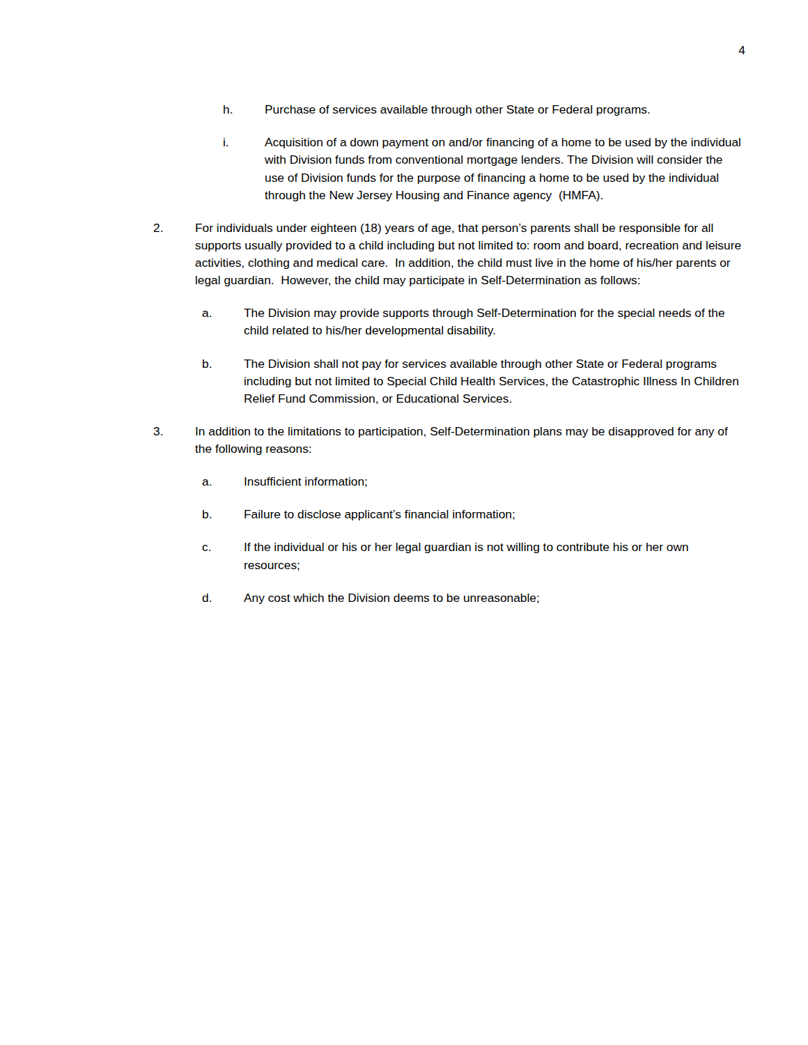4
h. Purchase of services available through other State or Federal programs.
i. Acquisition of a down payment on and/or financing of a home to be used by the individual with Division funds from conventional mortgage lenders. The Division will consider the use of Division funds for the purpose of financing a home to be used by the individual through the New Jersey Housing and Finance agency (HMFA).
2. For individuals under eighteen (18) years of age, that person’s parents shall be responsible for all supports usually provided to a child including but not limited to: room and board, recreation and leisure activities, clothing and medical care. In addition, the child must live in the home of his/her parents or legal guardian. However, the child may participate in Self-Determination as follows:
a. The Division may provide supports through Self-Determination for the special needs of the child related to his/her developmental disability.
b. The Division shall not pay for services available through other State or Federal programs including but not limited to Special Child Health Services, the Catastrophic Illness In Children Relief Fund Commission, or Educational Services.
3. In addition to the limitations to participation, Self-Determination plans may be disapproved for any of the following reasons:
a. Insufficient information;
b. Failure to disclose applicant’s financial information;
c. If the individual or his or her legal guardian is not willing to contribute his or her own resources;
d. Any cost which the Division deems to be unreasonable;